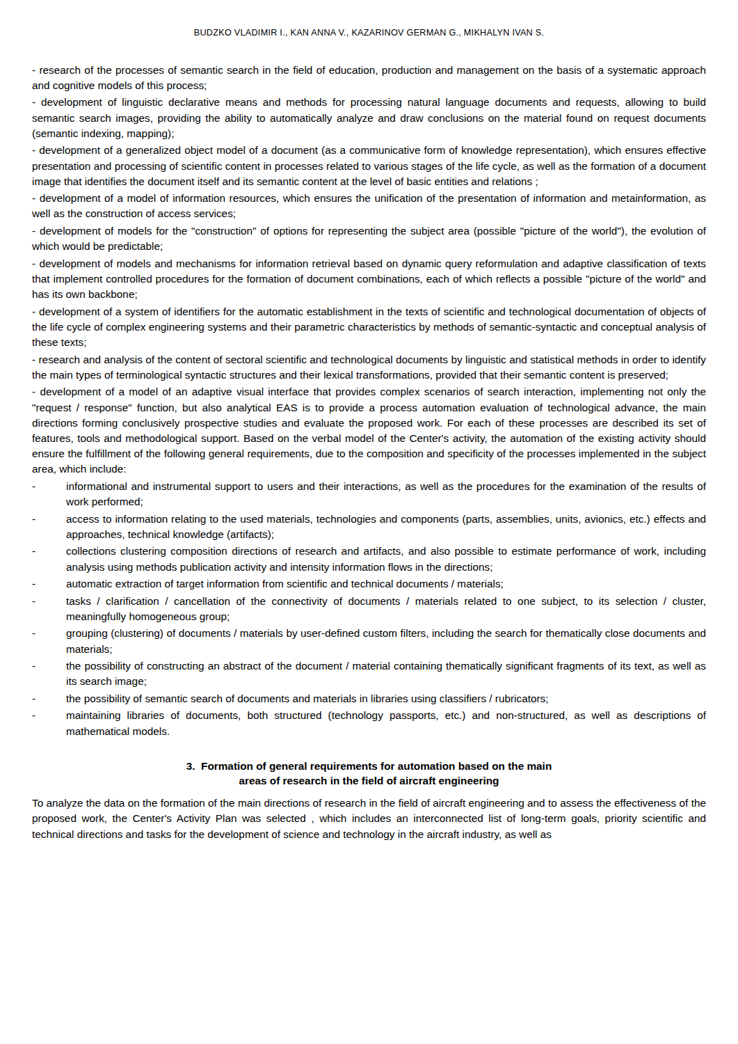BUDZKO VLADIMIR I., KAN ANNA V., KAZARINOV GERMAN G., MIKHALYN IVAN S.
research of the processes of semantic search in the field of education, production and management on the basis of a systematic approach and cognitive models of this process;
development of linguistic declarative means and methods for processing natural language documents and requests, allowing to build semantic search images, providing the ability to automatically analyze and draw conclusions on the material found on request documents (semantic indexing, mapping);
development of a generalized object model of a document (as a communicative form of knowledge representation), which ensures effective presentation and processing of scientific content in processes related to various stages of the life cycle, as well as the formation of a document image that identifies the document itself and its semantic content at the level of basic entities and relations ;
development of a model of information resources, which ensures the unification of the presentation of information and metainformation, as well as the construction of access services;
development of models for the "construction" of options for representing the subject area (possible "picture of the world"), the evolution of which would be predictable;
development of models and mechanisms for information retrieval based on dynamic query reformulation and adaptive classification of texts that implement controlled procedures for the formation of document combinations, each of which reflects a possible "picture of the world" and has its own backbone;
development of a system of identifiers for the automatic establishment in the texts of scientific and technological documentation of objects of the life cycle of complex engineering systems and their parametric characteristics by methods of semantic-syntactic and conceptual analysis of these texts;
research and analysis of the content of sectoral scientific and technological documents by linguistic and statistical methods in order to identify the main types of terminological syntactic structures and their lexical transformations, provided that their semantic content is preserved;
development of a model of an adaptive visual interface that provides complex scenarios of search interaction, implementing not only the "request / response" function, but also analytical EAS is to provide a process automation evaluation of technological advance, the main directions forming conclusively prospective studies and evaluate the proposed work. For each of these processes are described its set of features, tools and methodological support. Based on the verbal model of the Center's activity, the automation of the existing activity should ensure the fulfillment of the following general requirements, due to the composition and specificity of the processes implemented in the subject area, which include:
informational and instrumental support to users and their interactions, as well as the procedures for the examination of the results of work performed;
access to information relating to the used materials, technologies and components (parts, assemblies, units, avionics, etc.) effects and approaches, technical knowledge (artifacts);
collections clustering composition directions of research and artifacts, and also possible to estimate performance of work, including analysis using methods publication activity and intensity information flows in the directions;
automatic extraction of target information from scientific and technical documents / materials;
tasks / clarification / cancellation of the connectivity of documents / materials related to one subject, to its selection / cluster, meaningfully homogeneous group;
grouping (clustering) of documents / materials by user-defined custom filters, including the search for thematically close documents and materials;
the possibility of constructing an abstract of the document / material containing thematically significant fragments of its text, as well as its search image;
the possibility of semantic search of documents and materials in libraries using classifiers / rubricators;
maintaining libraries of documents, both structured (technology passports, etc.) and non-structured, as well as descriptions of mathematical models.
3. Formation of general requirements for automation based on the main
areas of research in the field of aircraft engineering
To analyze the data on the formation of the main directions of research in the field of aircraft engineering and to assess the effectiveness of the proposed work, the Center's Activity Plan was selected , which includes an interconnected list of long-term goals, priority scientific and technical directions and tasks for the development of science and technology in the aircraft industry, as well as